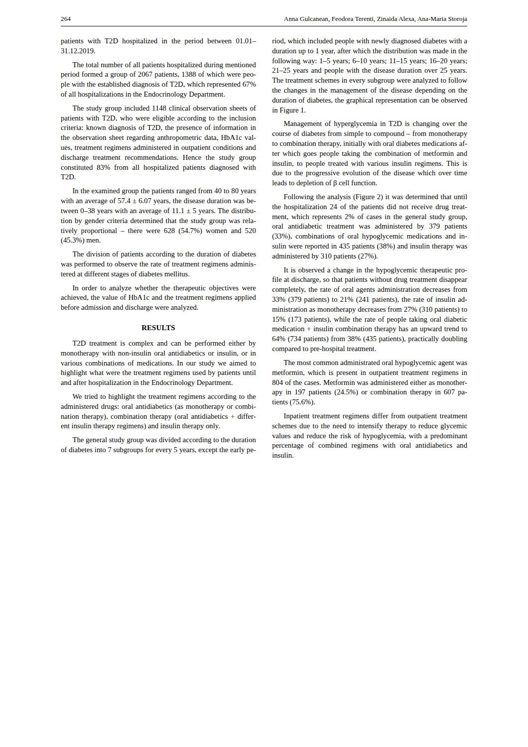264 Anna Gulcanean, Feodora Terenti, Zinaida Alexa, Ana-Maria Storoja
patients with T2D hospitalized in the period between 01.01–31.12.2019.
The total number of all patients hospitalized during mentioned period formed a group of 2067 patients, 1388 of which were people with the established diagnosis of T2D, which represented 67% of all hospitalizations in the Endocrinology Department.
The study group included 1148 clinical observation sheets of patients with T2D, who were eligible according to the inclusion criteria: known diagnosis of T2D, the presence of information in the observation sheet regarding anthropometric data, HbA1c values, treatment regimens administered in outpatient conditions and discharge treatment recommendations. Hence the study group constituted 83% from all hospitalized patients diagnosed with T2D.
In the examined group the patients ranged from 40 to 80 years with an average of 57.4 ± 6.07 years, the disease duration was between 0–38 years with an average of 11.1 ± 5 years. The distribution by gender criteria determined that the study group was relatively proportional – there were 628 (54.7%) women and 520 (45.3%) men.
The division of patients according to the duration of diabetes was performed to observe the rate of treatment regimens administered at different stages of diabetes mellitus.
In order to analyze whether the therapeutic objectives were achieved, the value of HbA1c and the treatment regimens applied before admission and discharge were analyzed.
Results
T2D treatment is complex and can be performed either by monotherapy with non-insulin oral antidiabetics or insulin, or in various combinations of medications. In our study we aimed to highlight what were the treatment regimens used by patients until and after hospitalization in the Endocrinology Department.
We tried to highlight the treatment regimens according to the administered drugs: oral antidiabetics (as monotherapy or combination therapy), combination therapy (oral antidiabetics + different insulin therapy regimens) and insulin therapy only.
The general study group was divided according to the duration of diabetes into 7 subgroups for every 5 years, except the early period, which included people with newly diagnosed diabetes with a duration up to 1 year, after which the distribution was made in the following way: 1–5 years; 6–10 years; 11–15 years; 16–20 years; 21–25 years and people with the disease duration over 25 years. The treatment schemes in every subgroup were analyzed to follow the changes in the management of the disease depending on the duration of diabetes, the graphical representation can be observed in Figure 1.
Management of hyperglycemia in T2D is changing over the course of diabetes from simple to compound – from monotherapy to combination therapy, initially with oral diabetes medications after which goes people taking the combination of metformin and insulin, to people treated with various insulin regimens. This is due to the progressive evolution of the disease which over time leads to depletion of β cell function.
Following the analysis (Figure 2) it was determined that until the hospitalization 24 of the patients did not receive drug treatment, which represents 2% of cases in the general study group, oral antidiabetic treatment was administered by 379 patients (33%), combinations of oral hypoglycemic medications and insulin were reported in 435 patients (38%) and insulin therapy was administered by 310 patients (27%).
It is observed a change in the hypoglycemic therapeutic profile at discharge, so that patients without drug treatment disappear completely, the rate of oral agents administration decreases from 33% (379 patients) to 21% (241 patients), the rate of insulin administration as monotherapy decreases from 27% (310 patients) to 15% (173 patients), while the rate of people taking oral diabetic medication + insulin combination therapy has an upward trend to 64% (734 patients) from 38% (435 patients), practically doubling compared to pre-hospital treatment.
The most common administrated oral hypoglycemic agent was metformin, which is present in outpatient treatment regimens in 804 of the cases. Metformin was administered either as monotherapy in 197 patients (24.5%) or combination therapy in 607 patients (75.6%).
Inpatient treatment regimens differ from outpatient treatment schemes due to the need to intensify therapy to reduce glycemic values and reduce the risk of hypoglycemia, with a predominant percentage of combined regimens with oral antidiabetics and insulin.